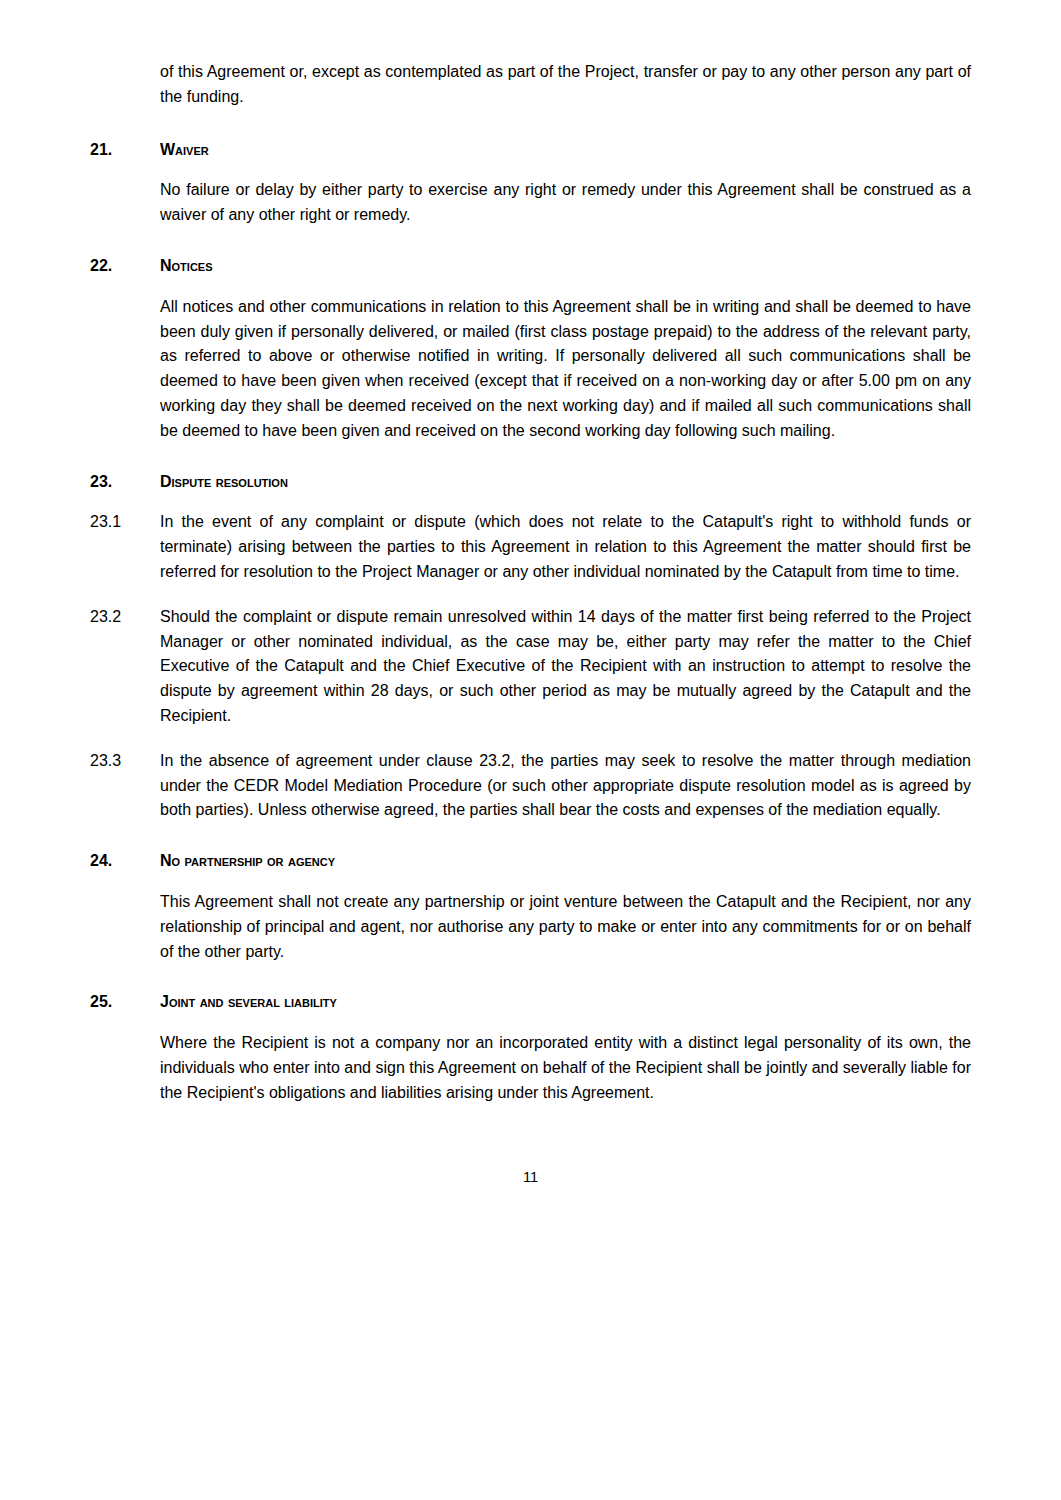of this Agreement or, except as contemplated as part of the Project, transfer or pay to any other person any part of the funding.
21. WAIVER
No failure or delay by either party to exercise any right or remedy under this Agreement shall be construed as a waiver of any other right or remedy.
22. NOTICES
All notices and other communications in relation to this Agreement shall be in writing and shall be deemed to have been duly given if personally delivered, or mailed (first class postage prepaid) to the address of the relevant party, as referred to above or otherwise notified in writing. If personally delivered all such communications shall be deemed to have been given when received (except that if received on a non-working day or after 5.00 pm on any working day they shall be deemed received on the next working day) and if mailed all such communications shall be deemed to have been given and received on the second working day following such mailing.
23. DISPUTE RESOLUTION
23.1 In the event of any complaint or dispute (which does not relate to the Catapult's right to withhold funds or terminate) arising between the parties to this Agreement in relation to this Agreement the matter should first be referred for resolution to the Project Manager or any other individual nominated by the Catapult from time to time.
23.2 Should the complaint or dispute remain unresolved within 14 days of the matter first being referred to the Project Manager or other nominated individual, as the case may be, either party may refer the matter to the Chief Executive of the Catapult and the Chief Executive of the Recipient with an instruction to attempt to resolve the dispute by agreement within 28 days, or such other period as may be mutually agreed by the Catapult and the Recipient.
23.3 In the absence of agreement under clause 23.2, the parties may seek to resolve the matter through mediation under the CEDR Model Mediation Procedure (or such other appropriate dispute resolution model as is agreed by both parties). Unless otherwise agreed, the parties shall bear the costs and expenses of the mediation equally.
24. NO PARTNERSHIP OR AGENCY
This Agreement shall not create any partnership or joint venture between the Catapult and the Recipient, nor any relationship of principal and agent, nor authorise any party to make or enter into any commitments for or on behalf of the other party.
25. JOINT AND SEVERAL LIABILITY
Where the Recipient is not a company nor an incorporated entity with a distinct legal personality of its own, the individuals who enter into and sign this Agreement on behalf of the Recipient shall be jointly and severally liable for the Recipient's obligations and liabilities arising under this Agreement.
11